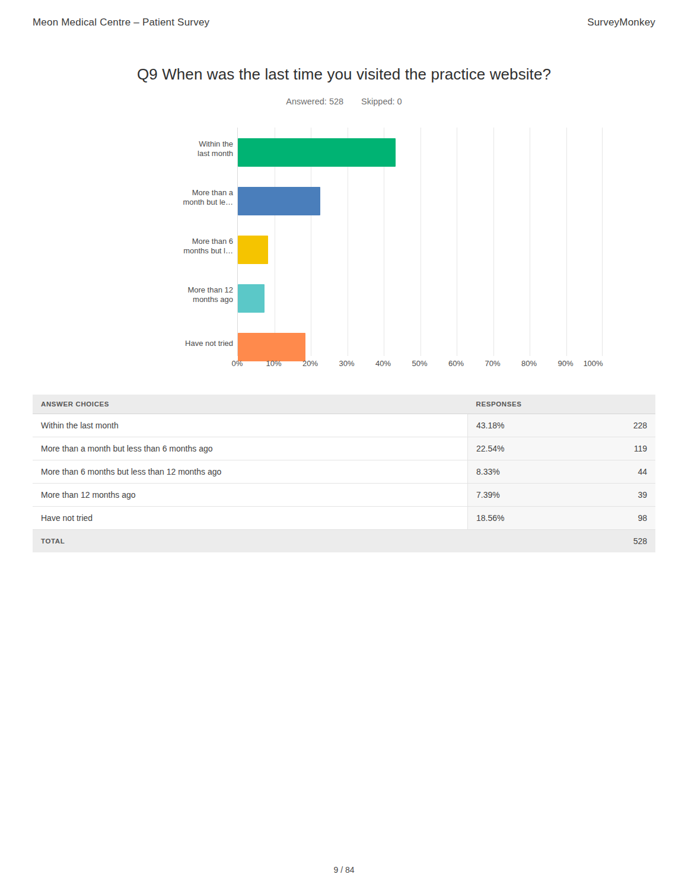Meon Medical Centre – Patient Survey
SurveyMonkey
Q9 When was the last time you visited the practice website?
Answered: 528 Skipped: 0
Within the
last month
More than a
month but le…
More than 6
months but l…
More than 12
months ago
Have not tried
0% 10% 20% 30% 40% 50% 60% 70% 80% 90% 100%
| ANSWER CHOICES | RESPONSES |
| --- | --- |
| Within the last month | 43.18% | 228 |
| More than a month but less than 6 months ago | 22.54% | 119 |
| More than 6 months but less than 12 months ago | 8.33% | 44 |
| More than 12 months ago | 7.39% | 39 |
| Have not tried | 18.56% | 98 |
| TOTAL | | 528 |
9 / 84